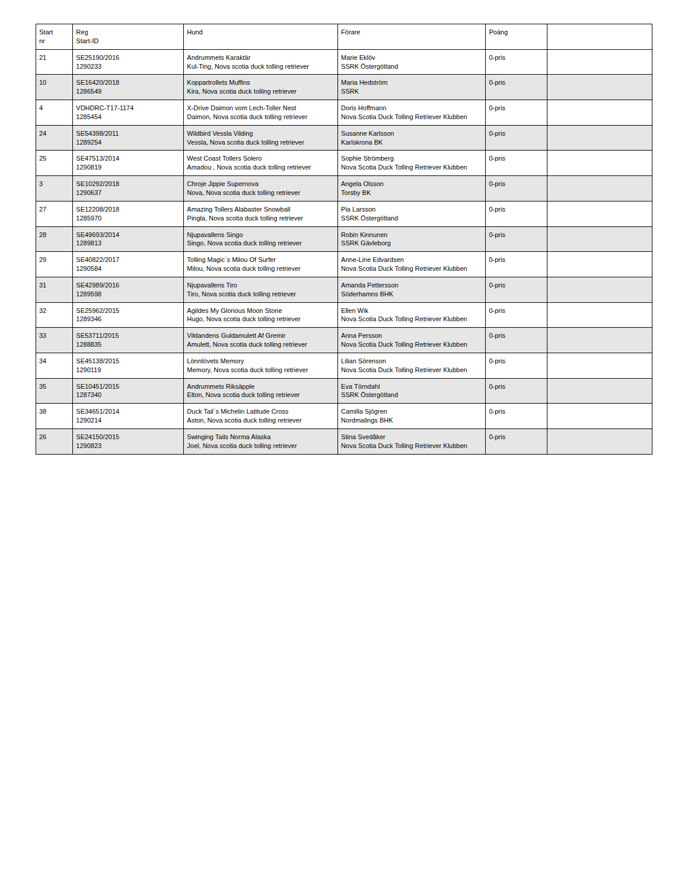| Start nr | Reg Start-ID | Hund | Förare | Poäng | |
| --- | --- | --- | --- | --- | --- |
| 21 | SE25190/2016 1290233 | Andrummets Karaktär Kul-Ting, Nova scotia duck tolling retriever | Marie Eklöv SSRK Östergötland | 0-pris | |
| 10 | SE16420/2018 1286549 | Koppartrollets Muffins Kira, Nova scotia duck tolling retriever | Maria Hedström SSRK | 0-pris | |
| 4 | VDHDRC-T17-1174 1285454 | X-Drive Daimon vom Lech-Toller Nest Daimon, Nova scotia duck tolling retriever | Doris Hoffmann Nova Scotia Duck Tolling Retriever Klubben | 0-pris | |
| 24 | SE54398/2011 1289254 | Wildbird Vessla Vilding Vessla, Nova scotia duck tolling retriever | Susanne Karlsson Karlskrona BK | 0-pris | |
| 25 | SE47513/2014 1290819 | West Coast Tollers Solero Amadou , Nova scotia duck tolling retriever | Sophie Strömberg Nova Scotia Duck Tolling Retriever Klubben | 0-pris | |
| 3 | SE10292/2018 1290637 | Chroje Jippie Supernova Nova, Nova scotia duck tolling retriever | Angela Olsson Torsby BK | 0-pris | |
| 27 | SE12208/2018 1285970 | Amazing Tollers Alabaster Snowball Pingla, Nova scotia duck tolling retriever | Pia Larsson SSRK Östergötland | 0-pris | |
| 28 | SE49693/2014 1289813 | Njupavallens Singo Singo, Nova scotia duck tolling retriever | Robin Kinnunen SSRK Gävleborg | 0-pris | |
| 29 | SE40822/2017 1290584 | Tolling Magic´s Milou Of Surfer Milou, Nova scotia duck tolling retriever | Anne-Line Edvardsen Nova Scotia Duck Tolling Retriever Klubben | 0-pris | |
| 31 | SE42989/2016 1289598 | Njupavallens Tiro Tiro, Nova scotia duck tolling retriever | Amanda Pettersson Söderhamns BHK | 0-pris | |
| 32 | SE25962/2015 1289346 | Agildes My Glorious Moon Stone Hugo, Nova scotia duck tolling retriever | Ellen Wik Nova Scotia Duck Tolling Retriever Klubben | 0-pris | |
| 33 | SE53711/2015 1288835 | Vildandens Guldamulett Af Gremir Amulett, Nova scotia duck tolling retriever | Anna Persson Nova Scotia Duck Tolling Retriever Klubben | 0-pris | |
| 34 | SE45138/2015 1290119 | Lönnlövets Memory Memory, Nova scotia duck tolling retriever | Lilian Sörenson Nova Scotia Duck Tolling Retriever Klubben | 0-pris | |
| 35 | SE10451/2015 1287340 | Andrummets Riksäpple Elton, Nova scotia duck tolling retriever | Eva Törndahl SSRK Östergötland | 0-pris | |
| 38 | SE34651/2014 1290214 | Duck Tail´s Michelin Latitude Cross Aston, Nova scotia duck tolling retriever | Camilla Sjögren Nordmalings BHK | 0-pris | |
| 26 | SE24150/2015 1290823 | Swinging Tails Norma Alaska Joel, Nova scotia duck tolling retriever | Stina Svedåker Nova Scotia Duck Tolling Retriever Klubben | 0-pris | |